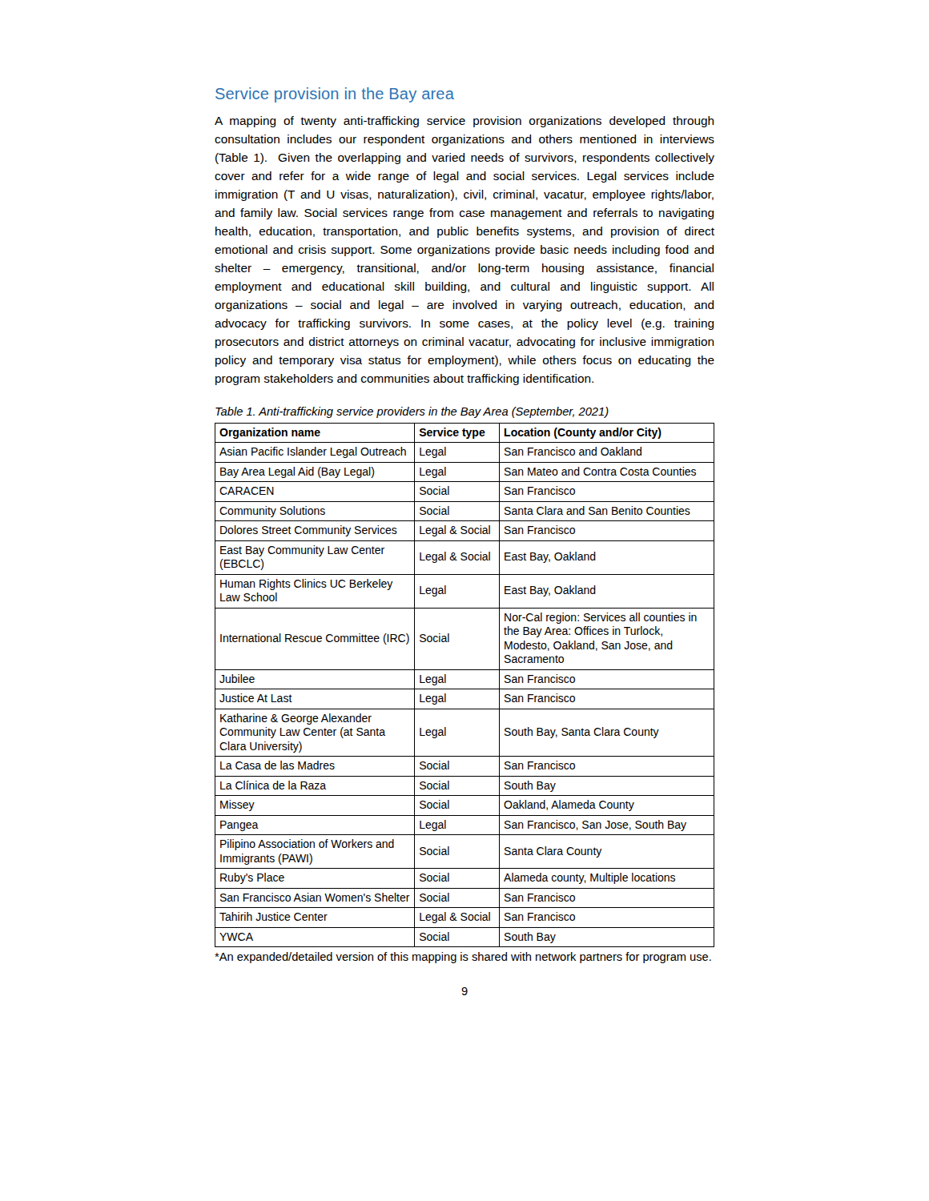Service provision in the Bay area
A mapping of twenty anti-trafficking service provision organizations developed through consultation includes our respondent organizations and others mentioned in interviews (Table 1). Given the overlapping and varied needs of survivors, respondents collectively cover and refer for a wide range of legal and social services. Legal services include immigration (T and U visas, naturalization), civil, criminal, vacatur, employee rights/labor, and family law. Social services range from case management and referrals to navigating health, education, transportation, and public benefits systems, and provision of direct emotional and crisis support. Some organizations provide basic needs including food and shelter – emergency, transitional, and/or long-term housing assistance, financial employment and educational skill building, and cultural and linguistic support. All organizations – social and legal – are involved in varying outreach, education, and advocacy for trafficking survivors. In some cases, at the policy level (e.g. training prosecutors and district attorneys on criminal vacatur, advocating for inclusive immigration policy and temporary visa status for employment), while others focus on educating the program stakeholders and communities about trafficking identification.
Table 1. Anti-trafficking service providers in the Bay Area (September, 2021)
| Organization name | Service type | Location (County and/or City) |
| --- | --- | --- |
| Asian Pacific Islander Legal Outreach | Legal | San Francisco and Oakland |
| Bay Area Legal Aid (Bay Legal) | Legal | San Mateo and Contra Costa Counties |
| CARACEN | Social | San Francisco |
| Community Solutions | Social | Santa Clara and San Benito Counties |
| Dolores Street Community Services | Legal & Social | San Francisco |
| East Bay Community Law Center (EBCLC) | Legal & Social | East Bay, Oakland |
| Human Rights Clinics UC Berkeley Law School | Legal | East Bay, Oakland |
| International Rescue Committee (IRC) | Social | Nor-Cal region: Services all counties in the Bay Area: Offices in Turlock, Modesto, Oakland, San Jose, and Sacramento |
| Jubilee | Legal | San Francisco |
| Justice At Last | Legal | San Francisco |
| Katharine & George Alexander Community Law Center (at Santa Clara University) | Legal | South Bay, Santa Clara County |
| La Casa de las Madres | Social | San Francisco |
| La Clínica de la Raza | Social | South Bay |
| Missey | Social | Oakland, Alameda County |
| Pangea | Legal | San Francisco, San Jose, South Bay |
| Pilipino Association of Workers and Immigrants (PAWI) | Social | Santa Clara County |
| Ruby's Place | Social | Alameda county, Multiple locations |
| San Francisco Asian Women's Shelter | Social | San Francisco |
| Tahirih Justice Center | Legal & Social | San Francisco |
| YWCA | Social | South Bay |
*An expanded/detailed version of this mapping is shared with network partners for program use.
9